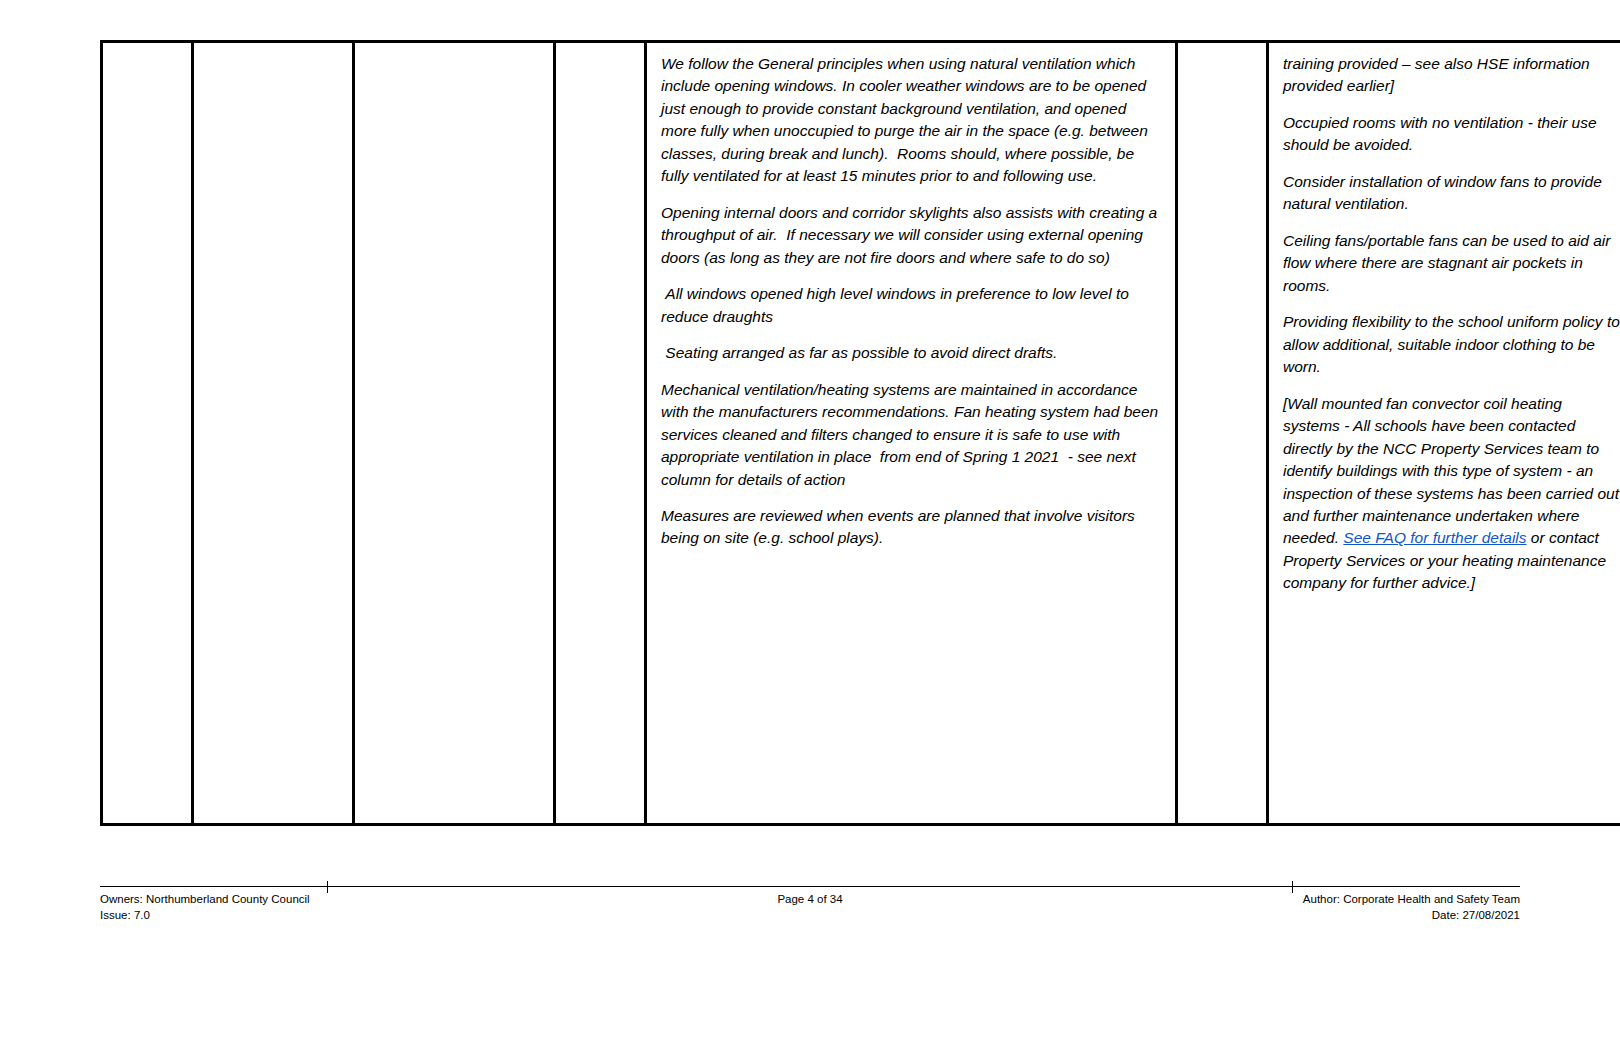| | | | | We follow the General principles when using natural ventilation which include opening windows. In cooler weather windows are to be opened just enough to provide constant background ventilation, and opened more fully when unoccupied to purge the air in the space (e.g. between classes, during break and lunch). Rooms should, where possible, be fully ventilated for at least 15 minutes prior to and following use. Opening internal doors and corridor skylights also assists with creating a throughput of air. If necessary we will consider using external opening doors (as long as they are not fire doors and where safe to do so) All windows opened high level windows in preference to low level to reduce draughts Seating arranged as far as possible to avoid direct drafts. Mechanical ventilation/heating systems are maintained in accordance with the manufacturers recommendations. Fan heating system had been services cleaned and filters changed to ensure it is safe to use with appropriate ventilation in place from end of Spring 1 2021 - see next column for details of action Measures are reviewed when events are planned that involve visitors being on site (e.g. school plays). | | training provided – see also HSE information provided earlier] Occupied rooms with no ventilation - their use should be avoided. Consider installation of window fans to provide natural ventilation. Ceiling fans/portable fans can be used to aid air flow where there are stagnant air pockets in rooms. Providing flexibility to the school uniform policy to allow additional, suitable indoor clothing to be worn. [Wall mounted fan convector coil heating systems - All schools have been contacted directly by the NCC Property Services team to identify buildings with this type of system - an inspection of these systems has been carried out and further maintenance undertaken where needed. See FAQ for further details or contact Property Services or your heating maintenance company for further advice.] |
| Owners: Northumberland County Council Issue: 7.0 | Page 4 of 34 | Author: Corporate Health and Safety Team Date: 27/08/2021 |